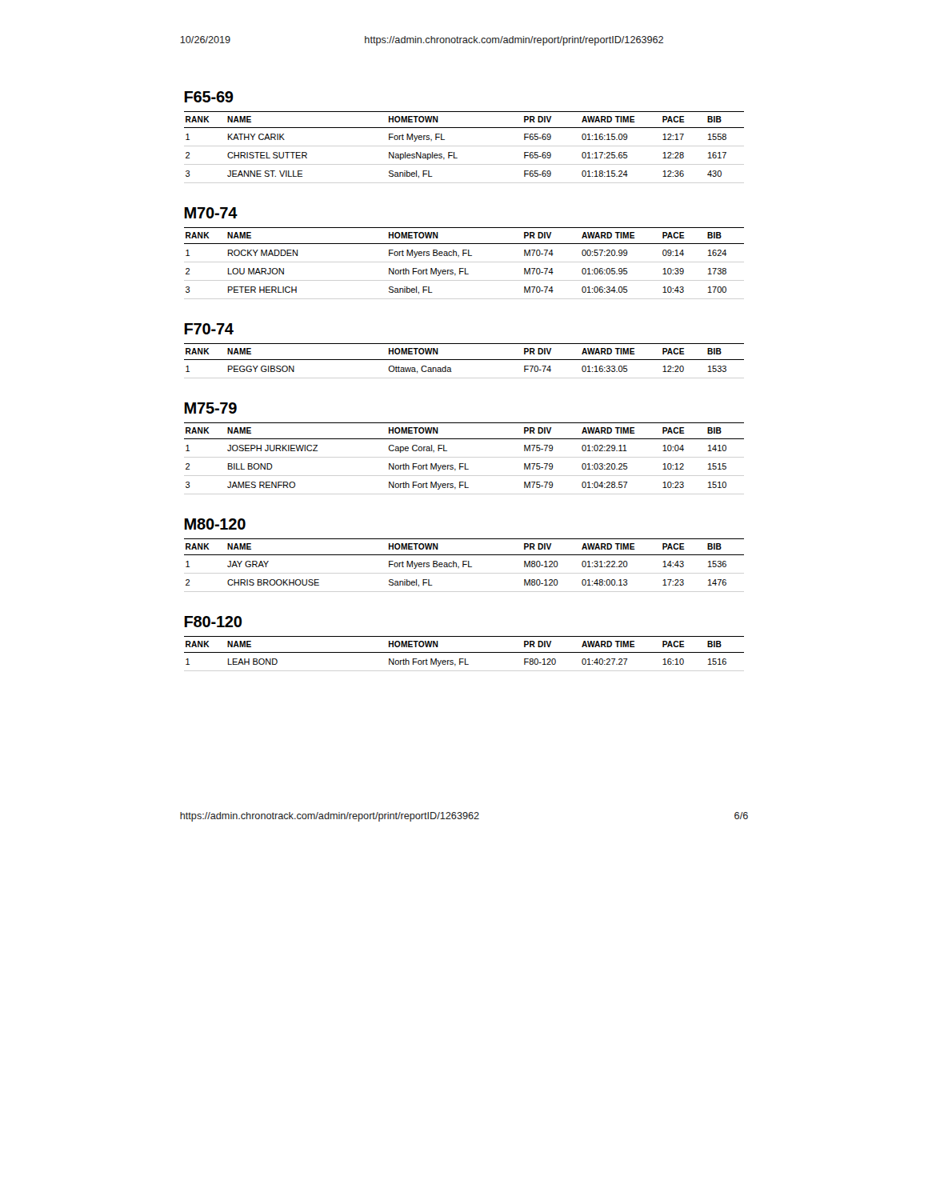10/26/2019
https://admin.chronotrack.com/admin/report/print/reportID/1263962
F65-69
| RANK | NAME | HOMETOWN | PR DIV | AWARD TIME | PACE | BIB |
| --- | --- | --- | --- | --- | --- | --- |
| 1 | KATHY CARIK | Fort Myers, FL | F65-69 | 01:16:15.09 | 12:17 | 1558 |
| 2 | CHRISTEL SUTTER | NaplesNaples, FL | F65-69 | 01:17:25.65 | 12:28 | 1617 |
| 3 | JEANNE ST. VILLE | Sanibel, FL | F65-69 | 01:18:15.24 | 12:36 | 430 |
M70-74
| RANK | NAME | HOMETOWN | PR DIV | AWARD TIME | PACE | BIB |
| --- | --- | --- | --- | --- | --- | --- |
| 1 | ROCKY MADDEN | Fort Myers Beach, FL | M70-74 | 00:57:20.99 | 09:14 | 1624 |
| 2 | LOU MARJON | North Fort Myers, FL | M70-74 | 01:06:05.95 | 10:39 | 1738 |
| 3 | PETER HERLICH | Sanibel, FL | M70-74 | 01:06:34.05 | 10:43 | 1700 |
F70-74
| RANK | NAME | HOMETOWN | PR DIV | AWARD TIME | PACE | BIB |
| --- | --- | --- | --- | --- | --- | --- |
| 1 | PEGGY GIBSON | Ottawa, Canada | F70-74 | 01:16:33.05 | 12:20 | 1533 |
M75-79
| RANK | NAME | HOMETOWN | PR DIV | AWARD TIME | PACE | BIB |
| --- | --- | --- | --- | --- | --- | --- |
| 1 | JOSEPH JURKIEWICZ | Cape Coral, FL | M75-79 | 01:02:29.11 | 10:04 | 1410 |
| 2 | BILL BOND | North Fort Myers, FL | M75-79 | 01:03:20.25 | 10:12 | 1515 |
| 3 | JAMES RENFRO | North Fort Myers, FL | M75-79 | 01:04:28.57 | 10:23 | 1510 |
M80-120
| RANK | NAME | HOMETOWN | PR DIV | AWARD TIME | PACE | BIB |
| --- | --- | --- | --- | --- | --- | --- |
| 1 | JAY GRAY | Fort Myers Beach, FL | M80-120 | 01:31:22.20 | 14:43 | 1536 |
| 2 | CHRIS BROOKHOUSE | Sanibel, FL | M80-120 | 01:48:00.13 | 17:23 | 1476 |
F80-120
| RANK | NAME | HOMETOWN | PR DIV | AWARD TIME | PACE | BIB |
| --- | --- | --- | --- | --- | --- | --- |
| 1 | LEAH BOND | North Fort Myers, FL | F80-120 | 01:40:27.27 | 16:10 | 1516 |
https://admin.chronotrack.com/admin/report/print/reportID/1263962
6/6